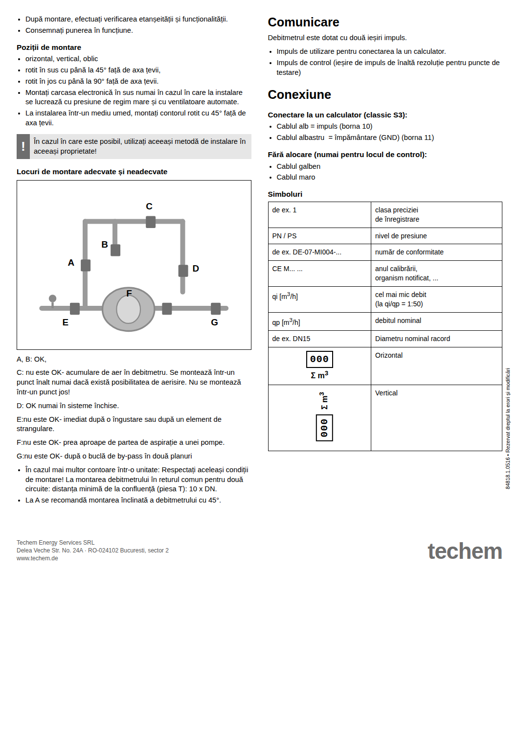După montare, efectuați verificarea etanșeității și funcționalității.
Consemnați punerea în funcțiune.
Poziții de montare
orizontal, vertical, oblic
rotit în sus cu până la 45° față de axa țevii,
rotit în jos cu până la 90° față de axa țevii.
Montați carcasa electronică în sus numai în cazul în care la instalare se lucrează cu presiune de regim mare și cu ventilatoare automate.
La instalarea într-un mediu umed, montați contorul rotit cu 45° față de axa țevii.
!
În cazul în care este posibil, utilizați aceeași metodă de instalare în aceeași proprietate!
Locuri de montare adecvate și neadecvate
A B C D E F G
A, B: OK,
C: nu este OK- acumulare de aer în debitmetru. Se montează într-un punct înalt numai dacă există posibilitatea de aerisire. Nu se montează într-un punct jos!
D: OK numai în sisteme închise.
E:nu este OK- imediat după o îngustare sau după un element de strangulare.
F:nu este OK- prea aproape de partea de aspirație a unei pompe.
G:nu este OK- după o buclă de by-pass în două planuri
În cazul mai multor contoare într-o unitate: Respectați aceleași condiții de montare! La montarea debitmetrului în returul comun pentru două circuite: distanța minimă de la confluență (piesa T): 10 x DN.
La A se recomandă montarea înclinată a debitmetrului cu 45°.
Comunicare
Debitmetrul este dotat cu două ieșiri impuls.
Impuls de utilizare pentru conectarea la un calculator.
Impuls de control (ieșire de impuls de înaltă rezoluție pentru puncte de testare)
Conexiune
Conectare la un calculator (classic S3):
Cablul alb = impuls (borna 10)
Cablul albastru = împământare (GND) (borna 11)
Fără alocare (numai pentru locul de control):
Cablul galben
Cablul maro
Simboluri
| de ex. 1 | clasa preciziei de înregistrare |
| PN / PS | nivel de presiune |
| de ex. DE-07-MI004-... | număr de conformitate |
| CE M... ... | anul calibrării, organism notificat, ... |
| qi [m 3 /h] | cel mai mic debit (la qi/qp = 1:50) |
| qp [m 3 /h] | debitul nominal |
| de ex. DN15 | Diametru nominal racord |
| 000 Σ m 3 | Orizontal |
| 000 Σ m 3 | Vertical |
84818.1.0516 • Rezervat dreptul la erori și modificări
Techem Energy Services SRL
Delea Veche Str. No. 24A · RO-024102 Bucuresti, sector 2
www.techem.de
techem